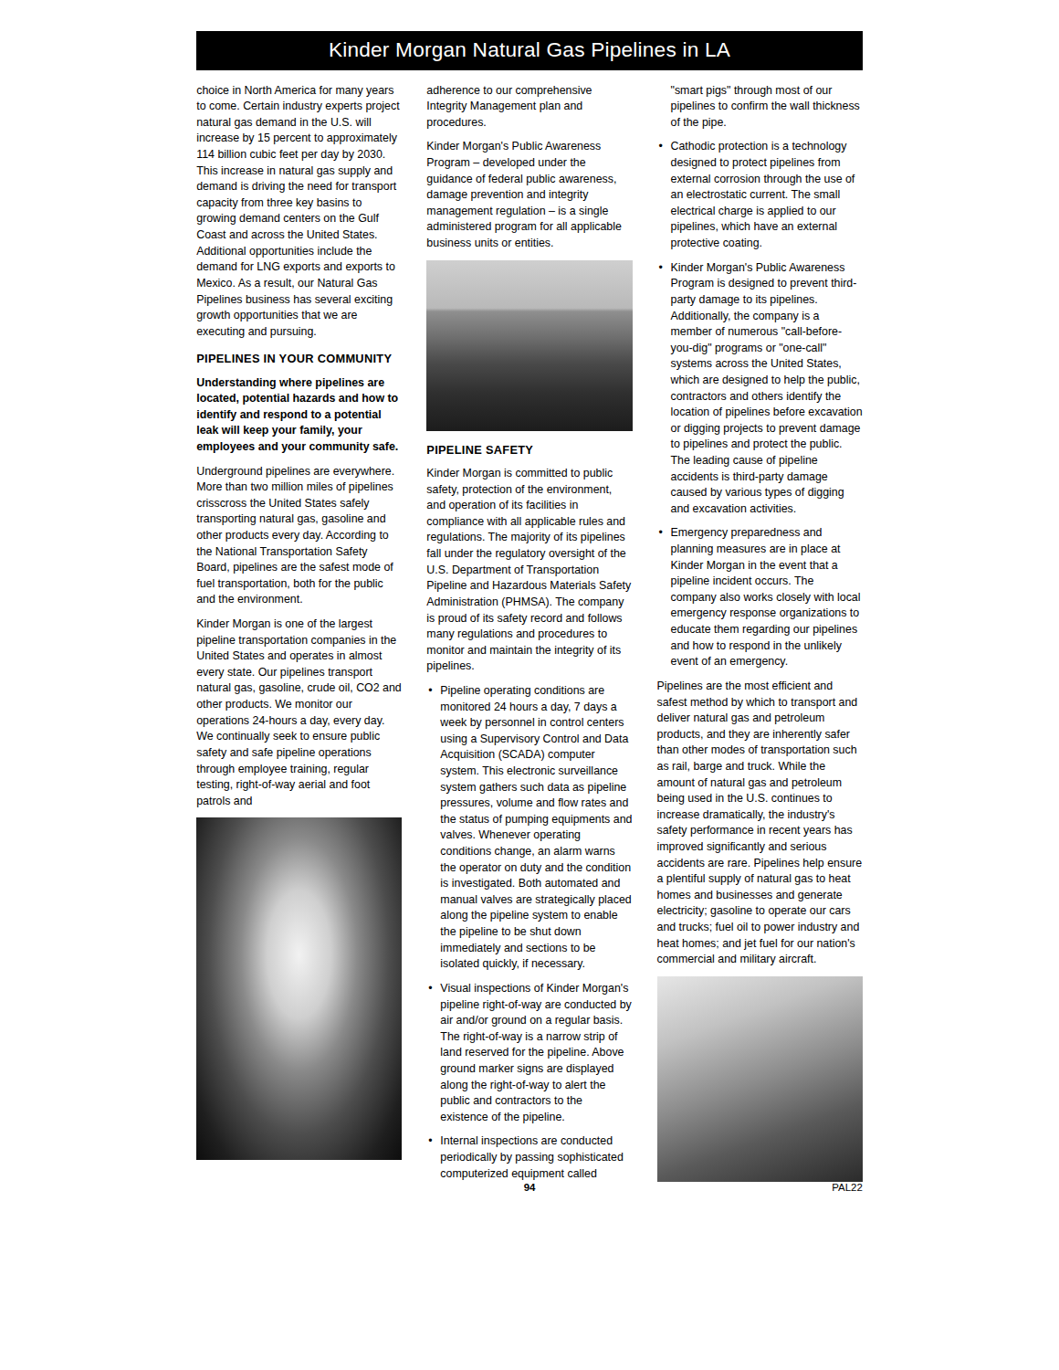Kinder Morgan Natural Gas Pipelines in LA
choice in North America for many years to come. Certain industry experts project natural gas demand in the U.S. will increase by 15 percent to approximately 114 billion cubic feet per day by 2030. This increase in natural gas supply and demand is driving the need for transport capacity from three key basins to growing demand centers on the Gulf Coast and across the United States. Additional opportunities include the demand for LNG exports and exports to Mexico. As a result, our Natural Gas Pipelines business has several exciting growth opportunities that we are executing and pursuing.
PIPELINES IN YOUR COMMUNITY
Understanding where pipelines are located, potential hazards and how to identify and respond to a potential leak will keep your family, your employees and your community safe.
Underground pipelines are everywhere. More than two million miles of pipelines crisscross the United States safely transporting natural gas, gasoline and other products every day. According to the National Transportation Safety Board, pipelines are the safest mode of fuel transportation, both for the public and the environment.
Kinder Morgan is one of the largest pipeline transportation companies in the United States and operates in almost every state. Our pipelines transport natural gas, gasoline, crude oil, CO2 and other products. We monitor our operations 24-hours a day, every day. We continually seek to ensure public safety and safe pipeline operations through employee training, regular testing, right-of-way aerial and foot patrols and
adherence to our comprehensive Integrity Management plan and procedures.
Kinder Morgan's Public Awareness Program – developed under the guidance of federal public awareness, damage prevention and integrity management regulation – is a single administered program for all applicable business units or entities.
PIPELINE SAFETY
Kinder Morgan is committed to public safety, protection of the environment, and operation of its facilities in compliance with all applicable rules and regulations. The majority of its pipelines fall under the regulatory oversight of the U.S. Department of Transportation Pipeline and Hazardous Materials Safety Administration (PHMSA). The company is proud of its safety record and follows many regulations and procedures to monitor and maintain the integrity of its pipelines.
Pipeline operating conditions are monitored 24 hours a day, 7 days a week by personnel in control centers using a Supervisory Control and Data Acquisition (SCADA) computer system. This electronic surveillance system gathers such data as pipeline pressures, volume and flow rates and the status of pumping equipments and valves. Whenever operating conditions change, an alarm warns the operator on duty and the condition is investigated. Both automated and manual valves are strategically placed along the pipeline system to enable the pipeline to be shut down immediately and sections to be isolated quickly, if necessary.
Visual inspections of Kinder Morgan's pipeline right-of-way are conducted by air and/or ground on a regular basis. The right-of-way is a narrow strip of land reserved for the pipeline. Above ground marker signs are displayed along the right-of-way to alert the public and contractors to the existence of the pipeline.
Internal inspections are conducted periodically by passing sophisticated computerized equipment called "smart pigs" through most of our pipelines to confirm the wall thickness of the pipe.
Cathodic protection is a technology designed to protect pipelines from external corrosion through the use of an electrostatic current. The small electrical charge is applied to our pipelines, which have an external protective coating.
Kinder Morgan's Public Awareness Program is designed to prevent third-party damage to its pipelines. Additionally, the company is a member of numerous "call-before-you-dig" programs or "one-call" systems across the United States, which are designed to help the public, contractors and others identify the location of pipelines before excavation or digging projects to prevent damage to pipelines and protect the public. The leading cause of pipeline accidents is third-party damage caused by various types of digging and excavation activities.
Emergency preparedness and planning measures are in place at Kinder Morgan in the event that a pipeline incident occurs. The company also works closely with local emergency response organizations to educate them regarding our pipelines and how to respond in the unlikely event of an emergency.
Pipelines are the most efficient and safest method by which to transport and deliver natural gas and petroleum products, and they are inherently safer than other modes of transportation such as rail, barge and truck. While the amount of natural gas and petroleum being used in the U.S. continues to increase dramatically, the industry's safety performance in recent years has improved significantly and serious accidents are rare. Pipelines help ensure a plentiful supply of natural gas to heat homes and businesses and generate electricity; gasoline to operate our cars and trucks; fuel oil to power industry and heat homes; and jet fuel for our nation's commercial and military aircraft.
94
PAL22